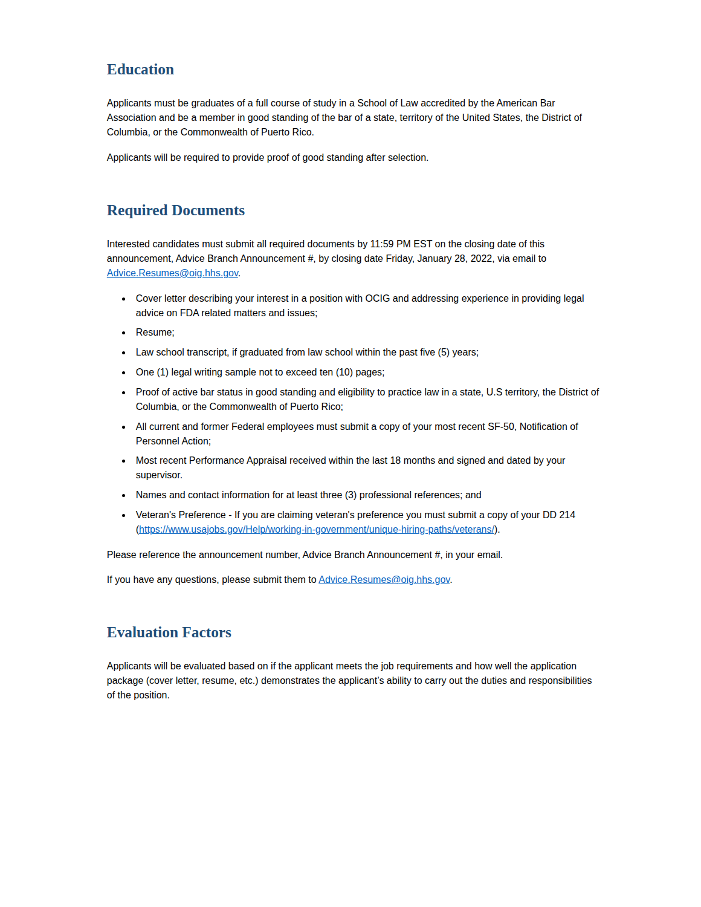Education
Applicants must be graduates of a full course of study in a School of Law accredited by the American Bar Association and be a member in good standing of the bar of a state, territory of the United States, the District of Columbia, or the Commonwealth of Puerto Rico.
Applicants will be required to provide proof of good standing after selection.
Required Documents
Interested candidates must submit all required documents by 11:59 PM EST on the closing date of this announcement, Advice Branch Announcement #, by closing date Friday, January 28, 2022, via email to Advice.Resumes@oig.hhs.gov.
Cover letter describing your interest in a position with OCIG and addressing experience in providing legal advice on FDA related matters and issues;
Resume;
Law school transcript, if graduated from law school within the past five (5) years;
One (1) legal writing sample not to exceed ten (10) pages;
Proof of active bar status in good standing and eligibility to practice law in a state, U.S territory, the District of Columbia, or the Commonwealth of Puerto Rico;
All current and former Federal employees must submit a copy of your most recent SF-50, Notification of Personnel Action;
Most recent Performance Appraisal received within the last 18 months and signed and dated by your supervisor.
Names and contact information for at least three (3) professional references; and
Veteran's Preference - If you are claiming veteran's preference you must submit a copy of your DD 214 (https://www.usajobs.gov/Help/working-in-government/unique-hiring-paths/veterans/).
Please reference the announcement number, Advice Branch Announcement #, in your email.
If you have any questions, please submit them to Advice.Resumes@oig.hhs.gov.
Evaluation Factors
Applicants will be evaluated based on if the applicant meets the job requirements and how well the application package (cover letter, resume, etc.) demonstrates the applicant’s ability to carry out the duties and responsibilities of the position.